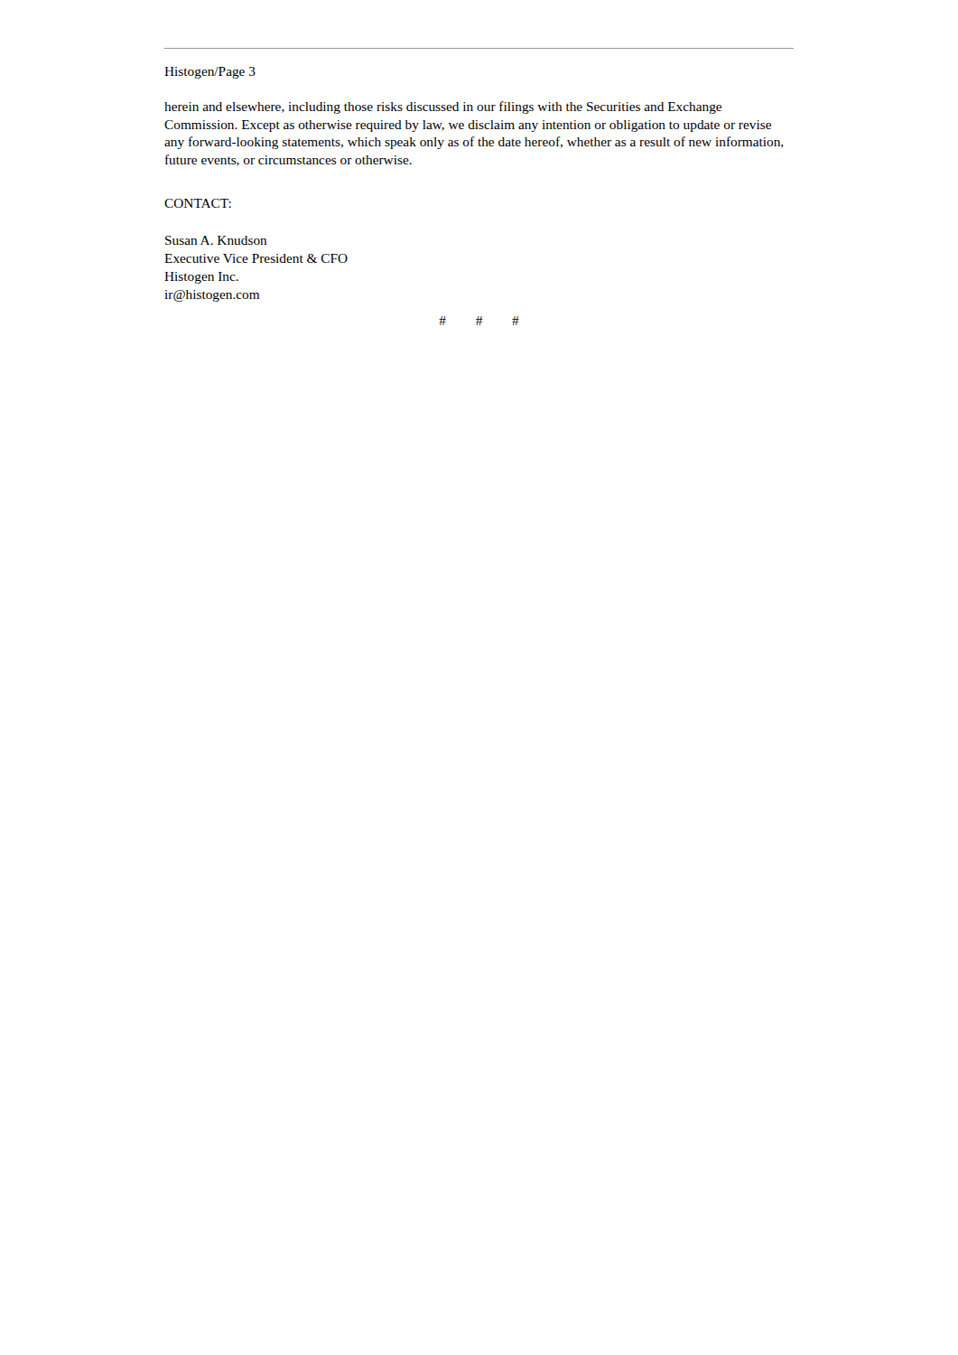Histogen/Page 3
herein and elsewhere, including those risks discussed in our filings with the Securities and Exchange Commission. Except as otherwise required by law, we disclaim any intention or obligation to update or revise any forward-looking statements, which speak only as of the date hereof, whether as a result of new information, future events, or circumstances or otherwise.
CONTACT:
Susan A. Knudson
Executive Vice President & CFO
Histogen Inc.
ir@histogen.com
###